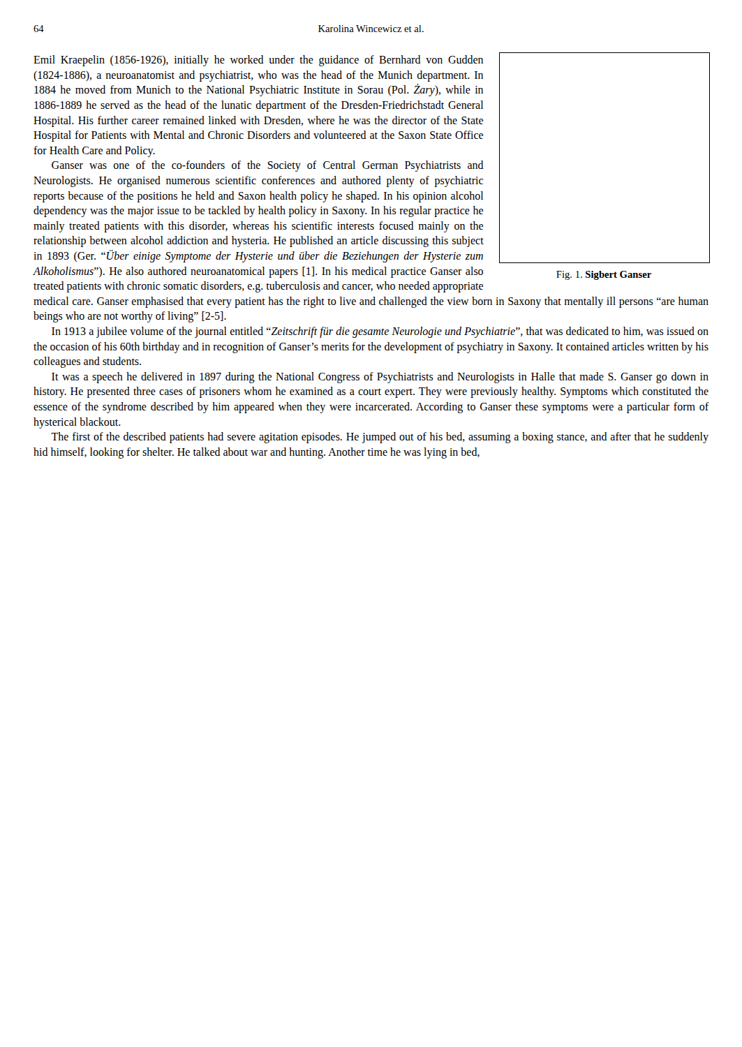64 Karolina Wincewicz et al.
Fig. 1. Sigbert Ganser
Emil Kraepelin (1856-1926), initially he worked under the guidance of Bernhard von Gudden (1824-1886), a neuroanatomist and psychiatrist, who was the head of the Munich department. In 1884 he moved from Munich to the National Psychiatric Institute in Sorau (Pol. Żary), while in 1886-1889 he served as the head of the lunatic department of the Dresden-Friedrichstadt General Hospital. His further career remained linked with Dresden, where he was the director of the State Hospital for Patients with Mental and Chronic Disorders and volunteered at the Saxon State Office for Health Care and Policy.
Ganser was one of the co-founders of the Society of Central German Psychiatrists and Neurologists. He organised numerous scientific conferences and authored plenty of psychiatric reports because of the positions he held and Saxon health policy he shaped. In his opinion alcohol dependency was the major issue to be tackled by health policy in Saxony. In his regular practice he mainly treated patients with this disorder, whereas his scientific interests focused mainly on the relationship between alcohol addiction and hysteria. He published an article discussing this subject in 1893 (Ger. “Über einige Symptome der Hysterie und über die Beziehungen der Hysterie zum Alkoholismus”). He also authored neuroanatomical papers [1]. In his medical practice Ganser also treated patients with chronic somatic disorders, e.g. tuberculosis and cancer, who needed appropriate medical care. Ganser emphasised that every patient has the right to live and challenged the view born in Saxony that mentally ill persons “are human beings who are not worthy of living” [2-5].
In 1913 a jubilee volume of the journal entitled “Zeitschrift für die gesamte Neurologie und Psychiatrie”, that was dedicated to him, was issued on the occasion of his 60th birthday and in recognition of Ganser’s merits for the development of psychiatry in Saxony. It contained articles written by his colleagues and students.
It was a speech he delivered in 1897 during the National Congress of Psychiatrists and Neurologists in Halle that made S. Ganser go down in history. He presented three cases of prisoners whom he examined as a court expert. They were previously healthy. Symptoms which constituted the essence of the syndrome described by him appeared when they were incarcerated. According to Ganser these symptoms were a particular form of hysterical blackout.
The first of the described patients had severe agitation episodes. He jumped out of his bed, assuming a boxing stance, and after that he suddenly hid himself, looking for shelter. He talked about war and hunting. Another time he was lying in bed,